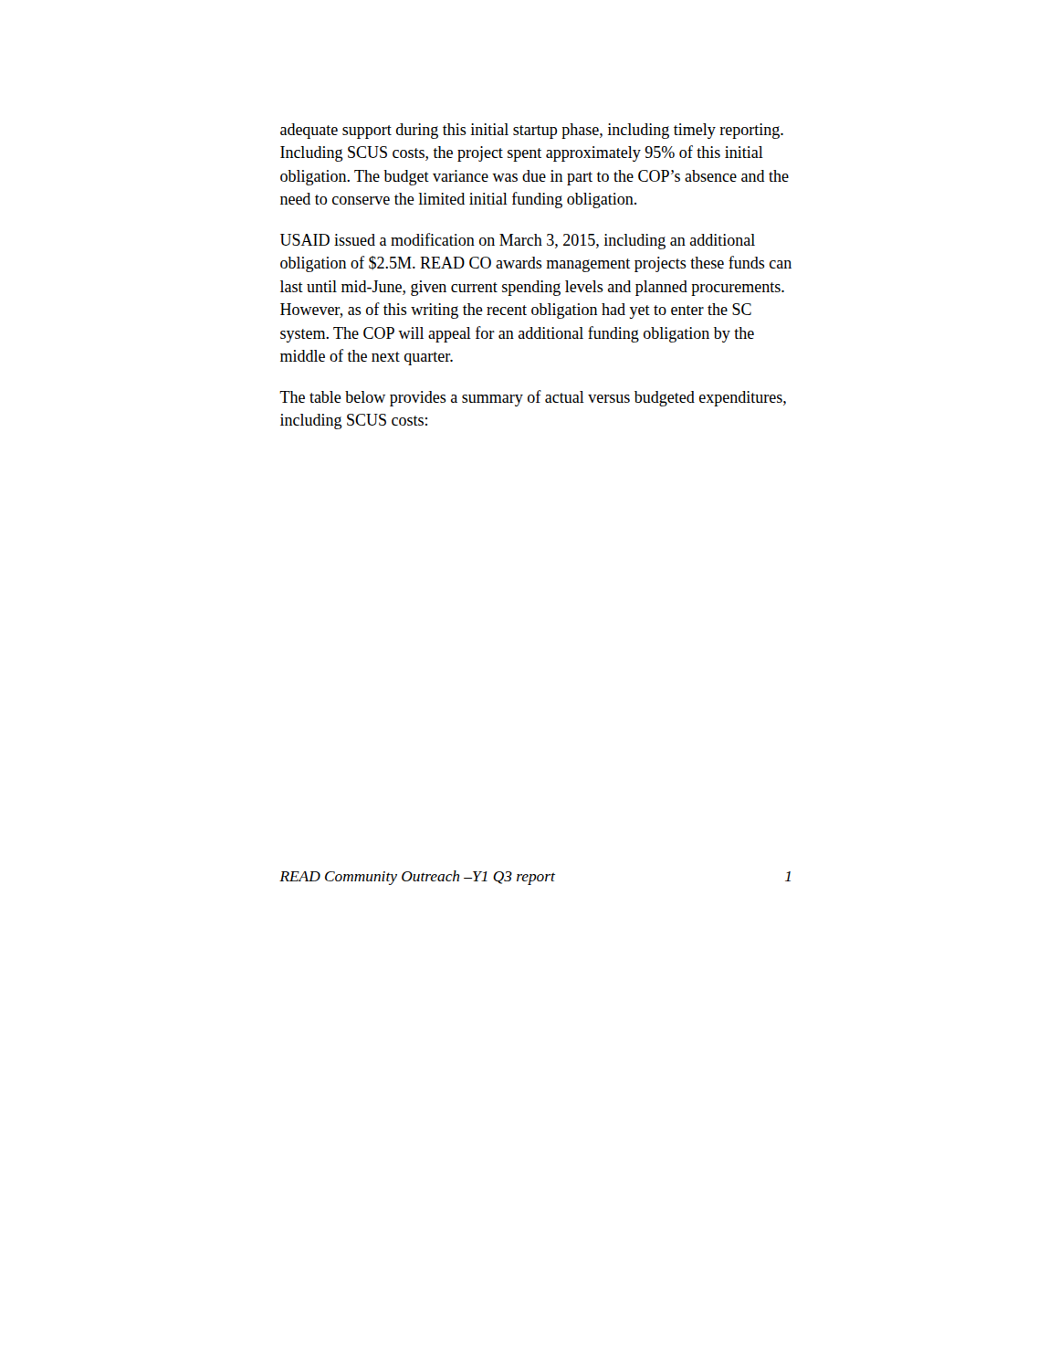adequate support during this initial startup phase, including timely reporting. Including SCUS costs, the project spent approximately 95% of this initial obligation. The budget variance was due in part to the COP’s absence and the need to conserve the limited initial funding obligation.
USAID issued a modification on March 3, 2015, including an additional obligation of $2.5M. READ CO awards management projects these funds can last until mid-June, given current spending levels and planned procurements. However, as of this writing the recent obligation had yet to enter the SC system. The COP will appeal for an additional funding obligation by the middle of the next quarter.
The table below provides a summary of actual versus budgeted expenditures, including SCUS costs:
READ Community Outreach –Y1 Q3 report 1